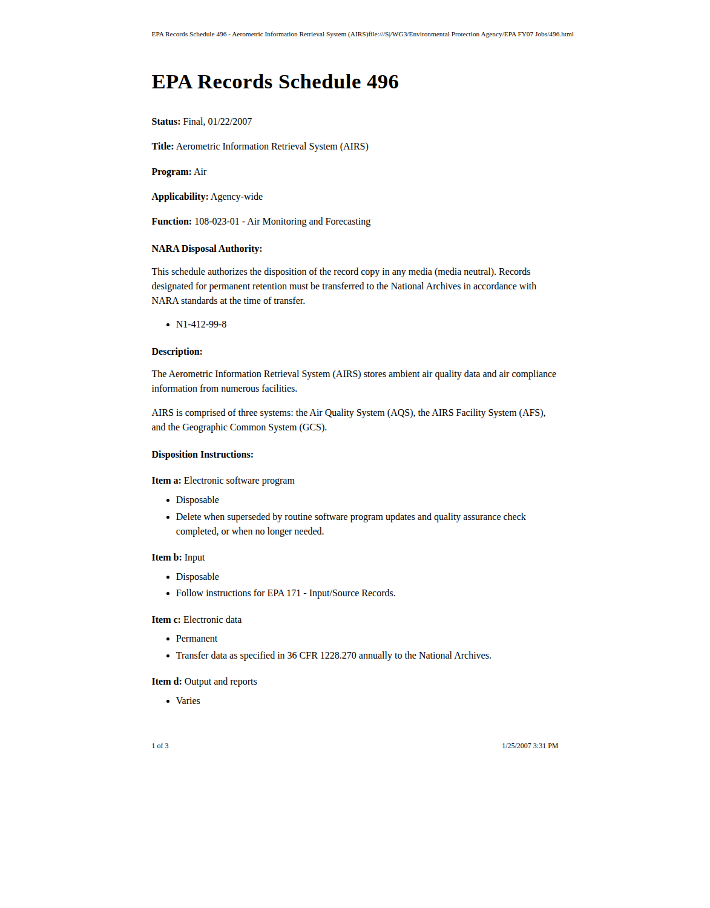EPA Records Schedule 496 - Aerometric Information Retrieval System (AIRS)
file:///S|/WG3/Environmental Protection Agency/EPA FY07 Jobs/496.html
EPA Records Schedule 496
Status: Final, 01/22/2007
Title: Aerometric Information Retrieval System (AIRS)
Program: Air
Applicability: Agency-wide
Function: 108-023-01 - Air Monitoring and Forecasting
NARA Disposal Authority:
This schedule authorizes the disposition of the record copy in any media (media neutral). Records designated for permanent retention must be transferred to the National Archives in accordance with NARA standards at the time of transfer.
N1-412-99-8
Description:
The Aerometric Information Retrieval System (AIRS) stores ambient air quality data and air compliance information from numerous facilities.
AIRS is comprised of three systems: the Air Quality System (AQS), the AIRS Facility System (AFS), and the Geographic Common System (GCS).
Disposition Instructions:
Item a: Electronic software program
Disposable
Delete when superseded by routine software program updates and quality assurance check completed, or when no longer needed.
Item b: Input
Disposable
Follow instructions for EPA 171 - Input/Source Records.
Item c: Electronic data
Permanent
Transfer data as specified in 36 CFR 1228.270 annually to the National Archives.
Item d: Output and reports
Varies
1 of 3
1/25/2007 3:31 PM